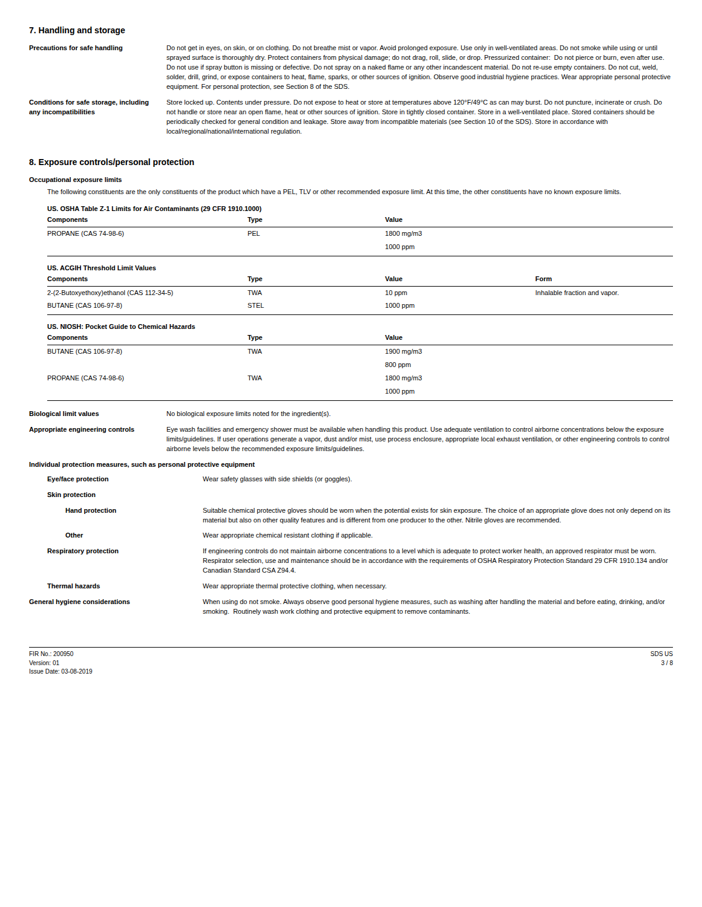7. Handling and storage
| Precautions for safe handling | Do not get in eyes, on skin, or on clothing. Do not breathe mist or vapor. Avoid prolonged exposure. Use only in well-ventilated areas. Do not smoke while using or until sprayed surface is thoroughly dry. Protect containers from physical damage; do not drag, roll, slide, or drop. Pressurized container: Do not pierce or burn, even after use. Do not use if spray button is missing or defective. Do not spray on a naked flame or any other incandescent material. Do not re-use empty containers. Do not cut, weld, solder, drill, grind, or expose containers to heat, flame, sparks, or other sources of ignition. Observe good industrial hygiene practices. Wear appropriate personal protective equipment. For personal protection, see Section 8 of the SDS. |
| Conditions for safe storage, including any incompatibilities | Store locked up. Contents under pressure. Do not expose to heat or store at temperatures above 120°F/49°C as can may burst. Do not puncture, incinerate or crush. Do not handle or store near an open flame, heat or other sources of ignition. Store in tightly closed container. Store in a well-ventilated place. Stored containers should be periodically checked for general condition and leakage. Store away from incompatible materials (see Section 10 of the SDS). Store in accordance with local/regional/national/international regulation. |
8. Exposure controls/personal protection
Occupational exposure limits
The following constituents are the only constituents of the product which have a PEL, TLV or other recommended exposure limit. At this time, the other constituents have no known exposure limits.
US. OSHA Table Z-1 Limits for Air Contaminants (29 CFR 1910.1000)
| Components | Type | Value | |
| --- | --- | --- | --- |
| PROPANE (CAS 74-98-6) | PEL | 1800 mg/m3 | |
| | | 1000 ppm | |
US. ACGIH Threshold Limit Values
| Components | Type | Value | Form |
| --- | --- | --- | --- |
| 2-(2-Butoxyethoxy)ethanol (CAS 112-34-5) | TWA | 10 ppm | Inhalable fraction and vapor. |
| BUTANE (CAS 106-97-8) | STEL | 1000 ppm | |
US. NIOSH: Pocket Guide to Chemical Hazards
| Components | Type | Value | |
| --- | --- | --- | --- |
| BUTANE (CAS 106-97-8) | TWA | 1900 mg/m3 | |
| | | 800 ppm | |
| PROPANE (CAS 74-98-6) | TWA | 1800 mg/m3 | |
| | | 1000 ppm | |
| Biological limit values | No biological exposure limits noted for the ingredient(s). |
| Appropriate engineering controls | Eye wash facilities and emergency shower must be available when handling this product. Use adequate ventilation to control airborne concentrations below the exposure limits/guidelines. If user operations generate a vapor, dust and/or mist, use process enclosure, appropriate local exhaust ventilation, or other engineering controls to control airborne levels below the recommended exposure limits/guidelines. |
Individual protection measures, such as personal protective equipment
| Eye/face protection | Wear safety glasses with side shields (or goggles). |
| Skin protection | |
| Hand protection | Suitable chemical protective gloves should be worn when the potential exists for skin exposure. The choice of an appropriate glove does not only depend on its material but also on other quality features and is different from one producer to the other. Nitrile gloves are recommended. |
| Other | Wear appropriate chemical resistant clothing if applicable. |
| Respiratory protection | If engineering controls do not maintain airborne concentrations to a level which is adequate to protect worker health, an approved respirator must be worn. Respirator selection, use and maintenance should be in accordance with the requirements of OSHA Respiratory Protection Standard 29 CFR 1910.134 and/or Canadian Standard CSA Z94.4. |
| Thermal hazards | Wear appropriate thermal protective clothing, when necessary. |
| General hygiene considerations | When using do not smoke. Always observe good personal hygiene measures, such as washing after handling the material and before eating, drinking, and/or smoking. Routinely wash work clothing and protective equipment to remove contaminants. |
| FIR No.: 200950 | SDS US |
| Version: 01 | 3 / 8 |
| Issue Date: 03-08-2019 | |